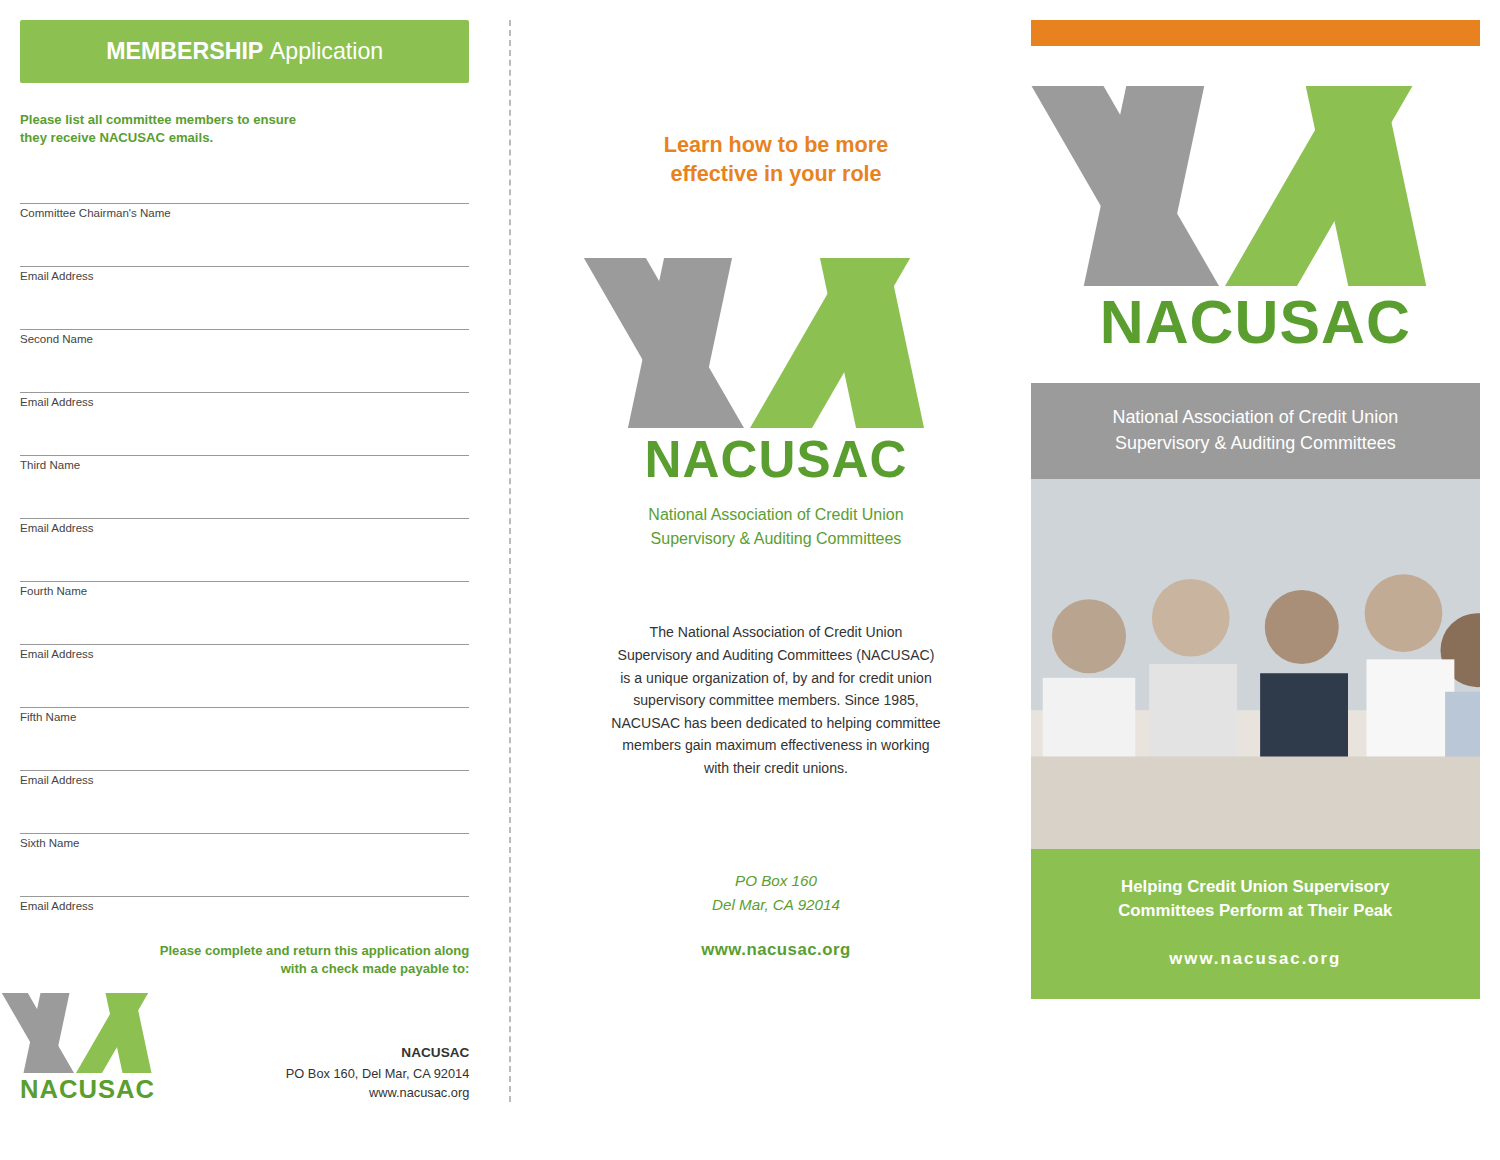MEMBERSHIP Application
Please list all committee members to ensure
they receive NACUSAC emails.
Committee Chairman's Name
Email Address
Second Name
Email Address
Third Name
Email Address
Fourth Name
Email Address
Fifth Name
Email Address
Sixth Name
Email Address
Please complete and return this application along
with a check made payable to:
NACUSAC
NACUSAC
PO Box 160, Del Mar, CA 92014
www.nacusac.org
Learn how to be more
effective in your role
NACUSAC
National Association of Credit Union
Supervisory & Auditing Committees
The National Association of Credit Union Supervisory and Auditing Committees (NACUSAC) is a unique organization of, by and for credit union supervisory committee members. Since 1985, NACUSAC has been dedicated to helping committee members gain maximum effectiveness in working with their credit unions.
PO Box 160
Del Mar, CA 92014
www.nacusac.org
NACUSAC
National Association of Credit Union
Supervisory & Auditing Committees
Helping Credit Union Supervisory
Committees Perform at Their Peak
www.nacusac.org